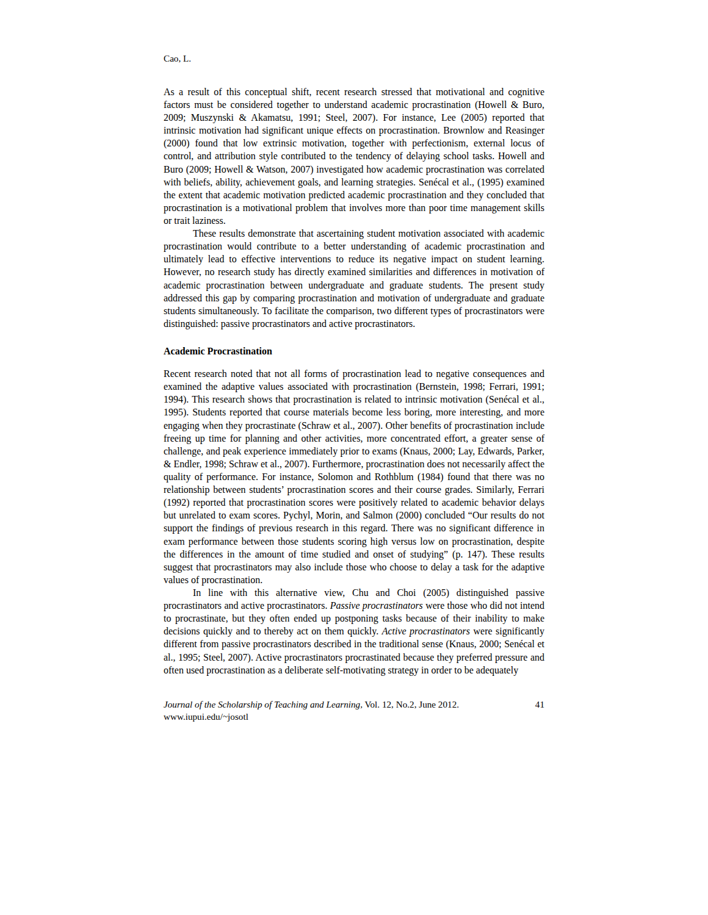Cao, L.
As a result of this conceptual shift, recent research stressed that motivational and cognitive factors must be considered together to understand academic procrastination (Howell & Buro, 2009; Muszynski & Akamatsu, 1991; Steel, 2007). For instance, Lee (2005) reported that intrinsic motivation had significant unique effects on procrastination. Brownlow and Reasinger (2000) found that low extrinsic motivation, together with perfectionism, external locus of control, and attribution style contributed to the tendency of delaying school tasks. Howell and Buro (2009; Howell & Watson, 2007) investigated how academic procrastination was correlated with beliefs, ability, achievement goals, and learning strategies. Senécal et al., (1995) examined the extent that academic motivation predicted academic procrastination and they concluded that procrastination is a motivational problem that involves more than poor time management skills or trait laziness.
These results demonstrate that ascertaining student motivation associated with academic procrastination would contribute to a better understanding of academic procrastination and ultimately lead to effective interventions to reduce its negative impact on student learning. However, no research study has directly examined similarities and differences in motivation of academic procrastination between undergraduate and graduate students. The present study addressed this gap by comparing procrastination and motivation of undergraduate and graduate students simultaneously. To facilitate the comparison, two different types of procrastinators were distinguished: passive procrastinators and active procrastinators.
Academic Procrastination
Recent research noted that not all forms of procrastination lead to negative consequences and examined the adaptive values associated with procrastination (Bernstein, 1998; Ferrari, 1991; 1994). This research shows that procrastination is related to intrinsic motivation (Senécal et al., 1995). Students reported that course materials become less boring, more interesting, and more engaging when they procrastinate (Schraw et al., 2007). Other benefits of procrastination include freeing up time for planning and other activities, more concentrated effort, a greater sense of challenge, and peak experience immediately prior to exams (Knaus, 2000; Lay, Edwards, Parker, & Endler, 1998; Schraw et al., 2007). Furthermore, procrastination does not necessarily affect the quality of performance. For instance, Solomon and Rothblum (1984) found that there was no relationship between students’ procrastination scores and their course grades. Similarly, Ferrari (1992) reported that procrastination scores were positively related to academic behavior delays but unrelated to exam scores. Pychyl, Morin, and Salmon (2000) concluded “Our results do not support the findings of previous research in this regard. There was no significant difference in exam performance between those students scoring high versus low on procrastination, despite the differences in the amount of time studied and onset of studying” (p. 147). These results suggest that procrastinators may also include those who choose to delay a task for the adaptive values of procrastination.
In line with this alternative view, Chu and Choi (2005) distinguished passive procrastinators and active procrastinators. Passive procrastinators were those who did not intend to procrastinate, but they often ended up postponing tasks because of their inability to make decisions quickly and to thereby act on them quickly. Active procrastinators were significantly different from passive procrastinators described in the traditional sense (Knaus, 2000; Senécal et al., 1995; Steel, 2007). Active procrastinators procrastinated because they preferred pressure and often used procrastination as a deliberate self-motivating strategy in order to be adequately
41 Journal of the Scholarship of Teaching and Learning, Vol. 12, No.2, June 2012.
www.iupui.edu/~josotl